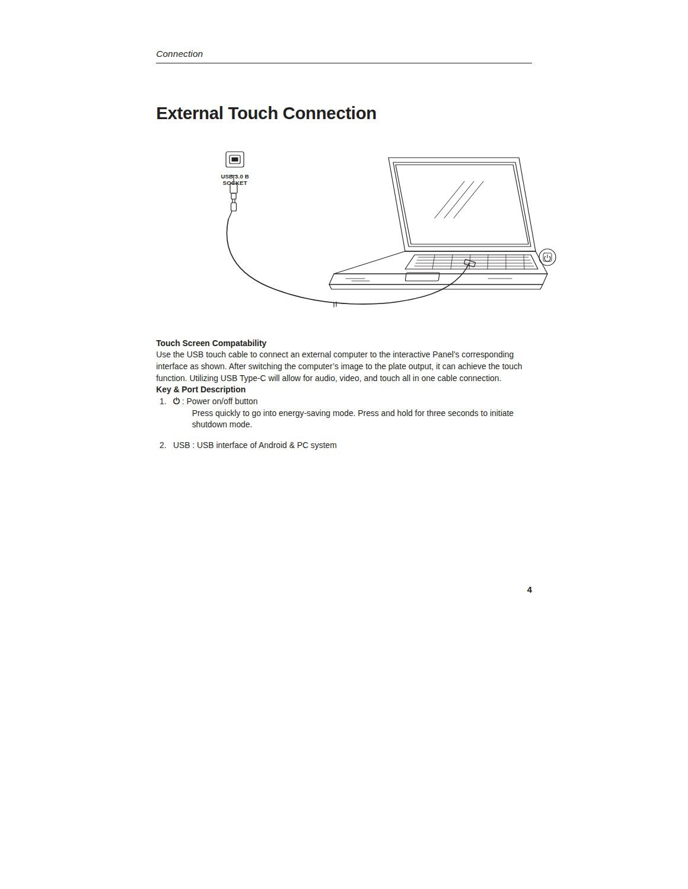Connection
External Touch Connection
USB 3.0 B
SOCKET
Touch Screen Compatability
Use the USB touch cable to connect an external computer to the interactive Panel’s corresponding interface as shown. After switching the computer’s image to the plate output, it can achieve the touch function. Utilizing USB Type-C will allow for audio, video, and touch all in one cable connection.
Key & Port Description
1. ⏻ : Power on/off button Press quickly to go into energy-saving mode. Press and hold for three seconds to initiate shutdown mode.
2. USB : USB interface of Android & PC system
4